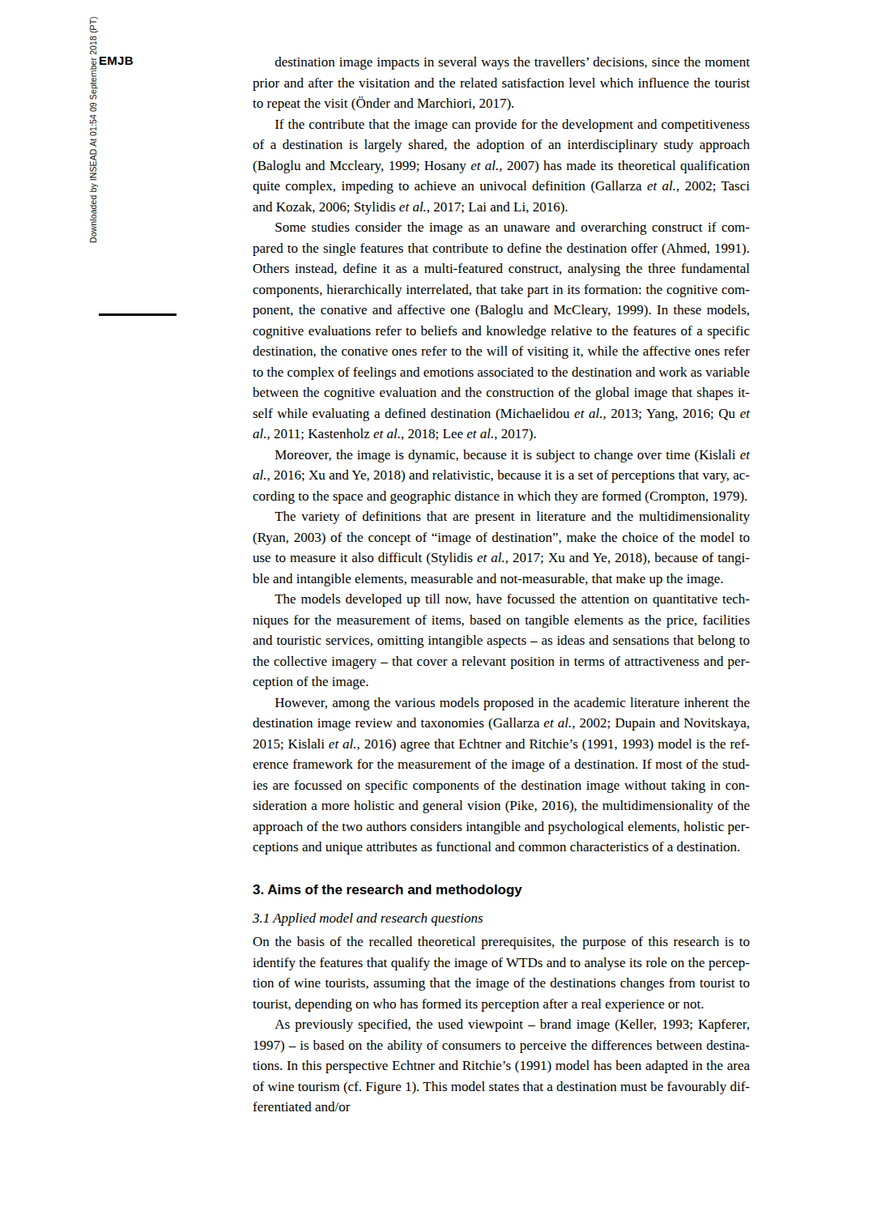EMJB
Downloaded by INSEAD At 01:54 09 September 2018 (PT)
destination image impacts in several ways the travellers’ decisions, since the moment prior and after the visitation and the related satisfaction level which influence the tourist to repeat the visit (Önder and Marchiori, 2017).
If the contribute that the image can provide for the development and competitiveness of a destination is largely shared, the adoption of an interdisciplinary study approach (Baloglu and Mccleary, 1999; Hosany et al., 2007) has made its theoretical qualification quite complex, impeding to achieve an univocal definition (Gallarza et al., 2002; Tasci and Kozak, 2006; Stylidis et al., 2017; Lai and Li, 2016).
Some studies consider the image as an unaware and overarching construct if compared to the single features that contribute to define the destination offer (Ahmed, 1991). Others instead, define it as a multi-featured construct, analysing the three fundamental components, hierarchically interrelated, that take part in its formation: the cognitive component, the conative and affective one (Baloglu and McCleary, 1999). In these models, cognitive evaluations refer to beliefs and knowledge relative to the features of a specific destination, the conative ones refer to the will of visiting it, while the affective ones refer to the complex of feelings and emotions associated to the destination and work as variable between the cognitive evaluation and the construction of the global image that shapes itself while evaluating a defined destination (Michaelidou et al., 2013; Yang, 2016; Qu et al., 2011; Kastenholz et al., 2018; Lee et al., 2017).
Moreover, the image is dynamic, because it is subject to change over time (Kislali et al., 2016; Xu and Ye, 2018) and relativistic, because it is a set of perceptions that vary, according to the space and geographic distance in which they are formed (Crompton, 1979).
The variety of definitions that are present in literature and the multidimensionality (Ryan, 2003) of the concept of “image of destination”, make the choice of the model to use to measure it also difficult (Stylidis et al., 2017; Xu and Ye, 2018), because of tangible and intangible elements, measurable and not-measurable, that make up the image.
The models developed up till now, have focussed the attention on quantitative techniques for the measurement of items, based on tangible elements as the price, facilities and touristic services, omitting intangible aspects – as ideas and sensations that belong to the collective imagery – that cover a relevant position in terms of attractiveness and perception of the image.
However, among the various models proposed in the academic literature inherent the destination image review and taxonomies (Gallarza et al., 2002; Dupain and Novitskaya, 2015; Kislali et al., 2016) agree that Echtner and Ritchie’s (1991, 1993) model is the reference framework for the measurement of the image of a destination. If most of the studies are focussed on specific components of the destination image without taking in consideration a more holistic and general vision (Pike, 2016), the multidimensionality of the approach of the two authors considers intangible and psychological elements, holistic perceptions and unique attributes as functional and common characteristics of a destination.
3. Aims of the research and methodology
3.1 Applied model and research questions
On the basis of the recalled theoretical prerequisites, the purpose of this research is to identify the features that qualify the image of WTDs and to analyse its role on the perception of wine tourists, assuming that the image of the destinations changes from tourist to tourist, depending on who has formed its perception after a real experience or not.
As previously specified, the used viewpoint – brand image (Keller, 1993; Kapferer, 1997) – is based on the ability of consumers to perceive the differences between destinations. In this perspective Echtner and Ritchie’s (1991) model has been adapted in the area of wine tourism (cf. Figure 1). This model states that a destination must be favourably differentiated and/or